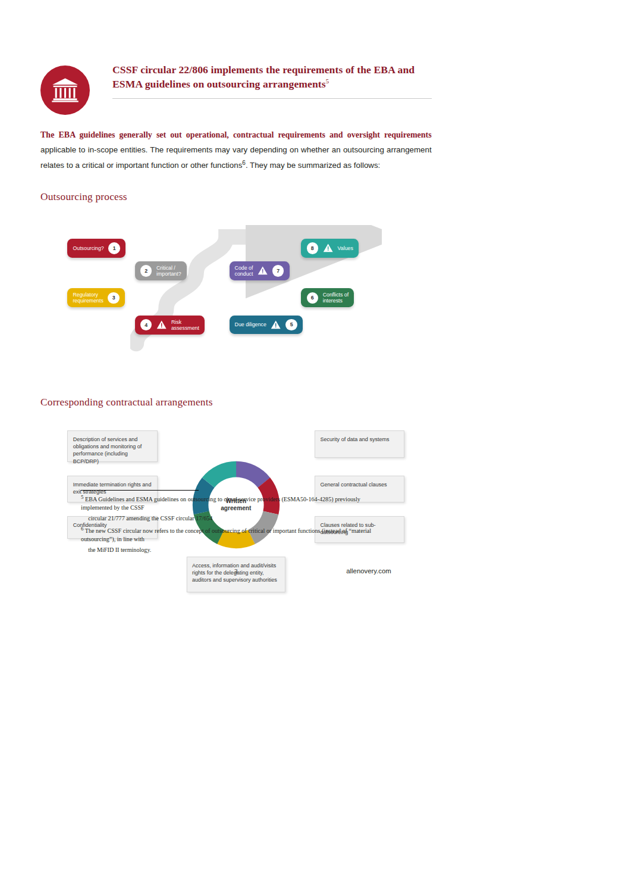CSSF circular 22/806 implements the requirements of the EBA and ESMA guidelines on outsourcing arrangements5
The EBA guidelines generally set out operational, contractual requirements and oversight requirements applicable to in-scope entities. The requirements may vary depending on whether an outsourcing arrangement relates to a critical or important function or other functions6. They may be summarized as follows:
Outsourcing process
Outsourcing?1
2 Critical /
important?
Regulatory
requirements 3
4 Risk
assessment
Due diligence 5
6 Conflicts of
interests
Code of
conduct 7
8 Values
Corresponding contractual arrangements
Description of services and obligations and monitoring of performance (including BCP/DRP)
Immediate termination rights and exit strategies
Confidentiality
Security of data and systems
General contractual clauses
Clauses related to sub-outsourcing
Access, information and audit/visits rights for the delegating entity, auditors and supervisory authorities
Written
agreement
5 EBA Guidelines and ESMA guidelines on outsourcing to cloud service providers (ESMA50-164-4285) previously implemented by the CSSF
circular 21/777 amending the CSSF circular 17/654
6 The new CSSF circular now refers to the concept of outsourcing of critical or important functions (instead of “material outsourcing”), in line with
the MiFID II terminology.
3 allenovery.com